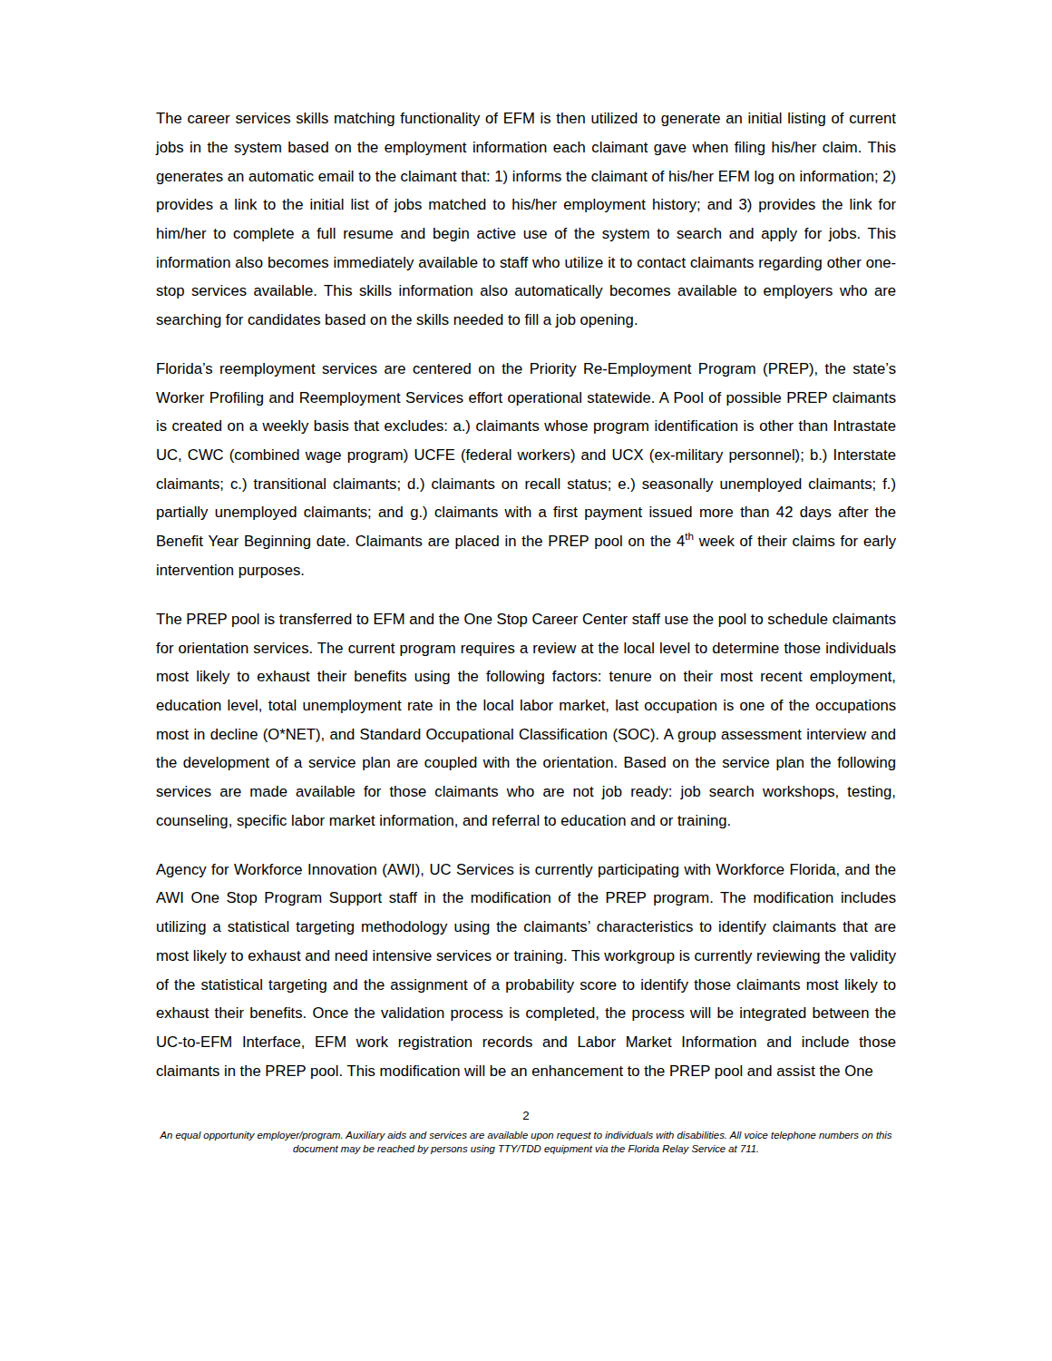The career services skills matching functionality of EFM is then utilized to generate an initial listing of current jobs in the system based on the employment information each claimant gave when filing his/her claim. This generates an automatic email to the claimant that: 1) informs the claimant of his/her EFM log on information; 2) provides a link to the initial list of jobs matched to his/her employment history; and 3) provides the link for him/her to complete a full resume and begin active use of the system to search and apply for jobs. This information also becomes immediately available to staff who utilize it to contact claimants regarding other one-stop services available. This skills information also automatically becomes available to employers who are searching for candidates based on the skills needed to fill a job opening.
Florida’s reemployment services are centered on the Priority Re-Employment Program (PREP), the state’s Worker Profiling and Reemployment Services effort operational statewide. A Pool of possible PREP claimants is created on a weekly basis that excludes: a.) claimants whose program identification is other than Intrastate UC, CWC (combined wage program) UCFE (federal workers) and UCX (ex-military personnel); b.) Interstate claimants; c.) transitional claimants; d.) claimants on recall status; e.) seasonally unemployed claimants; f.) partially unemployed claimants; and g.) claimants with a first payment issued more than 42 days after the Benefit Year Beginning date. Claimants are placed in the PREP pool on the 4th week of their claims for early intervention purposes.
The PREP pool is transferred to EFM and the One Stop Career Center staff use the pool to schedule claimants for orientation services. The current program requires a review at the local level to determine those individuals most likely to exhaust their benefits using the following factors: tenure on their most recent employment, education level, total unemployment rate in the local labor market, last occupation is one of the occupations most in decline (O*NET), and Standard Occupational Classification (SOC). A group assessment interview and the development of a service plan are coupled with the orientation. Based on the service plan the following services are made available for those claimants who are not job ready: job search workshops, testing, counseling, specific labor market information, and referral to education and or training.
Agency for Workforce Innovation (AWI), UC Services is currently participating with Workforce Florida, and the AWI One Stop Program Support staff in the modification of the PREP program. The modification includes utilizing a statistical targeting methodology using the claimants’ characteristics to identify claimants that are most likely to exhaust and need intensive services or training. This workgroup is currently reviewing the validity of the statistical targeting and the assignment of a probability score to identify those claimants most likely to exhaust their benefits. Once the validation process is completed, the process will be integrated between the UC-to-EFM Interface, EFM work registration records and Labor Market Information and include those claimants in the PREP pool. This modification will be an enhancement to the PREP pool and assist the One
2
An equal opportunity employer/program. Auxiliary aids and services are available upon request to individuals with disabilities. All voice telephone numbers on this document may be reached by persons using TTY/TDD equipment via the Florida Relay Service at 711.